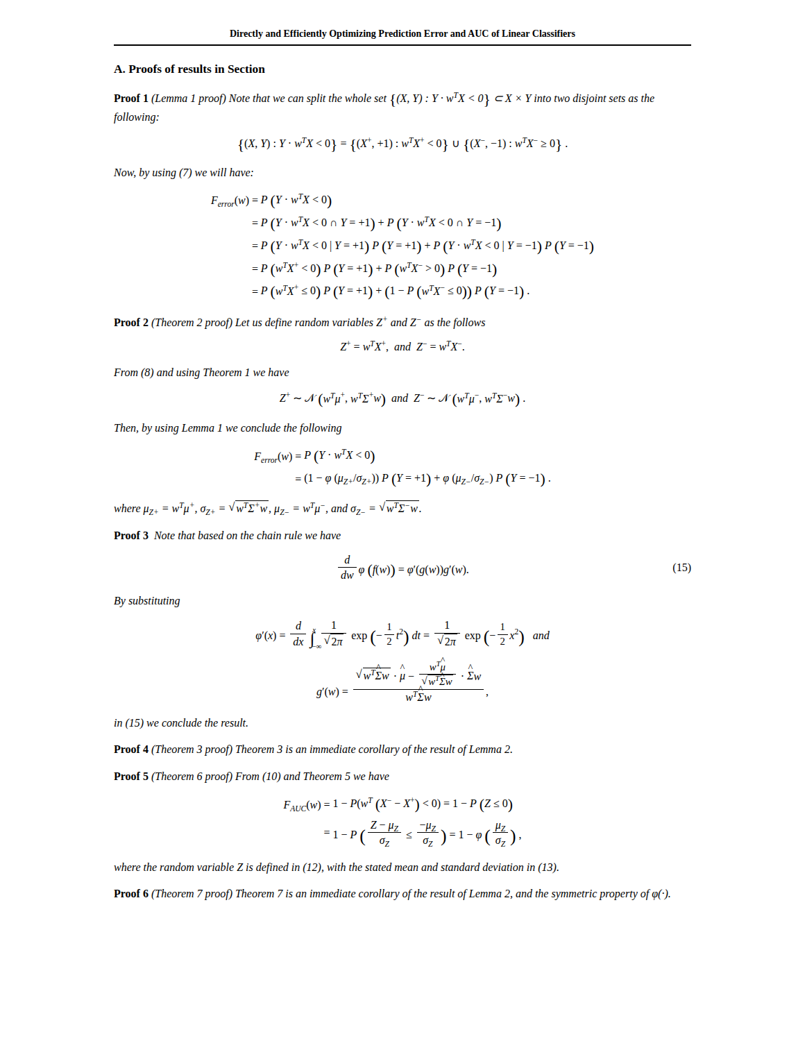Directly and Efficiently Optimizing Prediction Error and AUC of Linear Classifiers
A. Proofs of results in Section
Proof 1 (Lemma 1 proof) Note that we can split the whole set {(X, Y) : Y · wTX < 0} ⊂ X × Y into two disjoint sets as the following:
{(X, Y) : Y · wTX < 0} = {(X+, +1) : wTX+ < 0} ∪ {(X−, −1) : wTX− ≥ 0} .
Now, by using (7) we will have:
| F error ( w ) = | P ( Y · w T X < 0 ) |
| = | P ( Y · w T X < 0 ∩ Y = +1 ) + P ( Y · w T X < 0 ∩ Y = −1 ) |
| = | P ( Y · w T X < 0 / Y = +1 ) P ( Y = +1 ) + P ( Y · w T X < 0 / Y = −1 ) P ( Y = −1 ) |
| = | P ( w T X + < 0 ) P ( Y = +1 ) + P ( w T X − > 0 ) P ( Y = −1 ) |
| = | P ( w T X + ≤ 0 ) P ( Y = +1 ) + ( 1 − P ( w T X − ≤ 0 ) ) P ( Y = −1 ) . |
Proof 2 (Theorem 2 proof) Let us define random variables Z+ and Z− as the follows
Z+ = wTX+, and Z− = wTX−.
From (8) and using Theorem 1 we have
Z+ ∼ 𝒩 (wTμ+, wTΣ+w) and Z− ∼ 𝒩 (wTμ−, wTΣ−w) .
Then, by using Lemma 1 we conclude the following
| F error ( w ) = | P ( Y · w T X < 0 ) |
| = | (1 − φ ( μ Z+ / σ Z+ )) P ( Y = +1 ) + φ ( μ Z− / σ Z− ) P ( Y = −1 ) . |
where μZ+ = wTμ+, σZ+ = wTΣ+w, μZ− = wTμ−, and σZ− = wTΣ−w.
Proof 3 Note that based on the chain rule we have
ddw φ (f(w)) = φ′(g(w))g′(w).
(15)
By substituting
φ′(x) = ddx∫x−∞ 12π exp (−12 t2) dt = 12π exp (−12 x2) and
g′(w) = wT^Σ w · ^μ − wT^μ wT^Σ w · ^Σ w wT^Σ w,
in (15) we conclude the result.
Proof 4 (Theorem 3 proof) Theorem 3 is an immediate corollary of the result of Lemma 2.
Proof 5 (Theorem 6 proof) From (10) and Theorem 5 we have
| F AUC ( w ) = | 1 − P ( w T ( X − − X + ) < 0) = 1 − P ( Z ≤ 0 ) |
| = | 1 − P ( Z − μ Z σ Z ≤ − μ Z σ Z ) = 1 − φ ( μ Z σ Z ) , |
where the random variable Z is defined in (12), with the stated mean and standard deviation in (13).
Proof 6 (Theorem 7 proof) Theorem 7 is an immediate corollary of the result of Lemma 2, and the symmetric property of φ(·).